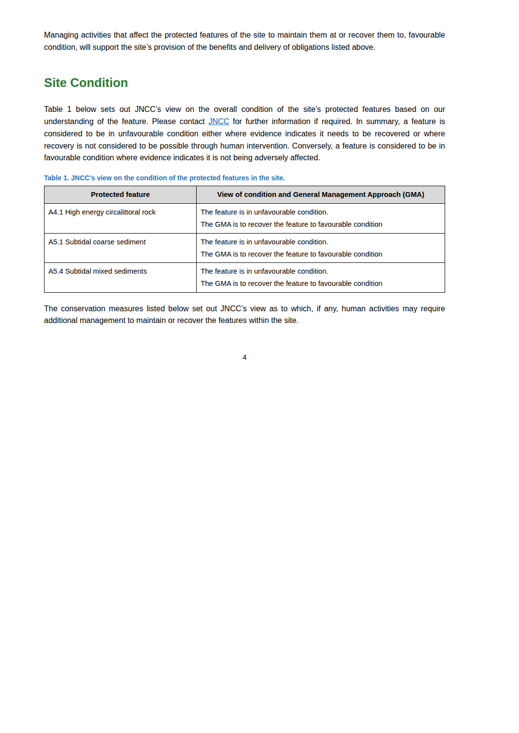Managing activities that affect the protected features of the site to maintain them at or recover them to, favourable condition, will support the site’s provision of the benefits and delivery of obligations listed above.
Site Condition
Table 1 below sets out JNCC’s view on the overall condition of the site’s protected features based on our understanding of the feature. Please contact JNCC for further information if required. In summary, a feature is considered to be in unfavourable condition either where evidence indicates it needs to be recovered or where recovery is not considered to be possible through human intervention. Conversely, a feature is considered to be in favourable condition where evidence indicates it is not being adversely affected.
Table 1. JNCC’s view on the condition of the protected features in the site.
| Protected feature | View of condition and General Management Approach (GMA) |
| --- | --- |
| A4.1 High energy circalittoral rock | The feature is in unfavourable condition. The GMA is to recover the feature to favourable condition |
| A5.1 Subtidal coarse sediment | The feature is in unfavourable condition. The GMA is to recover the feature to favourable condition |
| A5.4 Subtidal mixed sediments | The feature is in unfavourable condition. The GMA is to recover the feature to favourable condition |
The conservation measures listed below set out JNCC’s view as to which, if any, human activities may require additional management to maintain or recover the features within the site.
4